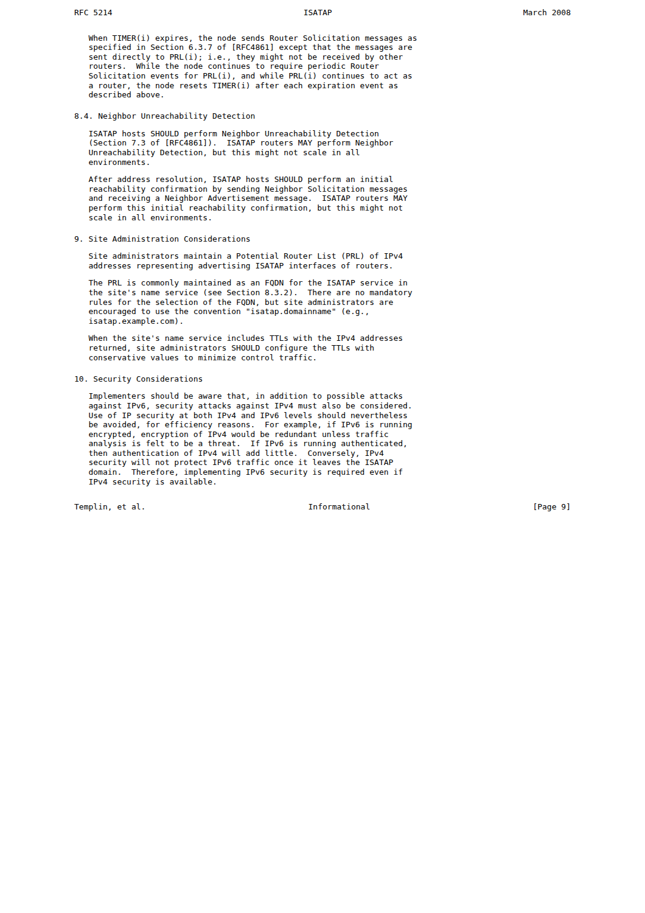RFC 5214 ISATAP March 2008
When TIMER(i) expires, the node sends Router Solicitation messages as specified in Section 6.3.7 of [RFC4861] except that the messages are sent directly to PRL(i); i.e., they might not be received by other routers. While the node continues to require periodic Router Solicitation events for PRL(i), and while PRL(i) continues to act as a router, the node resets TIMER(i) after each expiration event as described above.
8.4. Neighbor Unreachability Detection
ISATAP hosts SHOULD perform Neighbor Unreachability Detection (Section 7.3 of [RFC4861]). ISATAP routers MAY perform Neighbor Unreachability Detection, but this might not scale in all environments.
After address resolution, ISATAP hosts SHOULD perform an initial reachability confirmation by sending Neighbor Solicitation messages and receiving a Neighbor Advertisement message. ISATAP routers MAY perform this initial reachability confirmation, but this might not scale in all environments.
9. Site Administration Considerations
Site administrators maintain a Potential Router List (PRL) of IPv4 addresses representing advertising ISATAP interfaces of routers.
The PRL is commonly maintained as an FQDN for the ISATAP service in the site's name service (see Section 8.3.2). There are no mandatory rules for the selection of the FQDN, but site administrators are encouraged to use the convention "isatap.domainname" (e.g., isatap.example.com).
When the site's name service includes TTLs with the IPv4 addresses returned, site administrators SHOULD configure the TTLs with conservative values to minimize control traffic.
10. Security Considerations
Implementers should be aware that, in addition to possible attacks against IPv6, security attacks against IPv4 must also be considered. Use of IP security at both IPv4 and IPv6 levels should nevertheless be avoided, for efficiency reasons. For example, if IPv6 is running encrypted, encryption of IPv4 would be redundant unless traffic analysis is felt to be a threat. If IPv6 is running authenticated, then authentication of IPv4 will add little. Conversely, IPv4 security will not protect IPv6 traffic once it leaves the ISATAP domain. Therefore, implementing IPv6 security is required even if IPv4 security is available.
Templin, et al. Informational [Page 9]